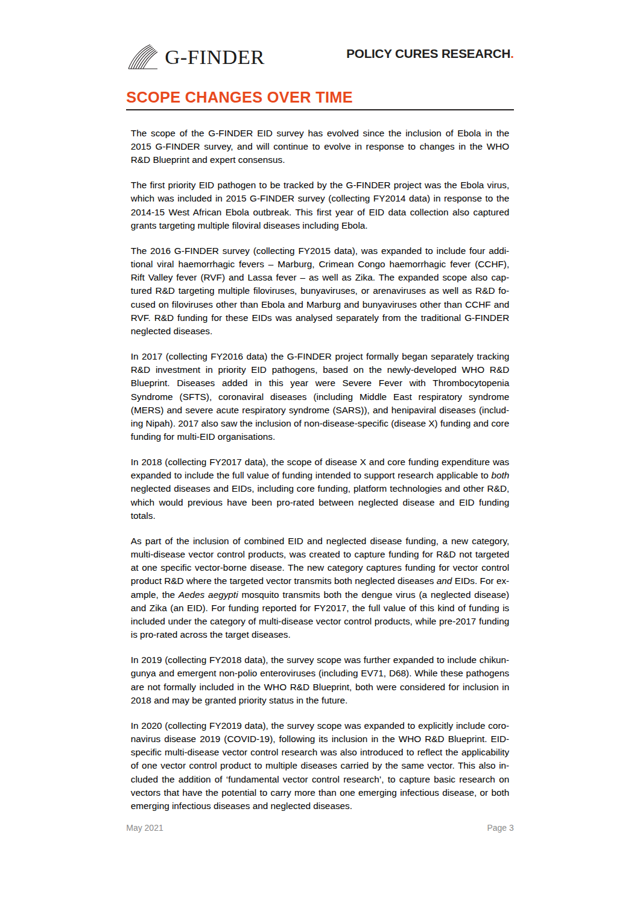G-FINDER
POLICY CURES RESEARCH.
SCOPE CHANGES OVER TIME
The scope of the G-FINDER EID survey has evolved since the inclusion of Ebola in the 2015 G-FINDER survey, and will continue to evolve in response to changes in the WHO R&D Blueprint and expert consensus.
The first priority EID pathogen to be tracked by the G-FINDER project was the Ebola virus, which was included in 2015 G-FINDER survey (collecting FY2014 data) in response to the 2014-15 West African Ebola outbreak. This first year of EID data collection also captured grants targeting multiple filoviral diseases including Ebola.
The 2016 G-FINDER survey (collecting FY2015 data), was expanded to include four additional viral haemorrhagic fevers – Marburg, Crimean Congo haemorrhagic fever (CCHF), Rift Valley fever (RVF) and Lassa fever – as well as Zika. The expanded scope also captured R&D targeting multiple filoviruses, bunyaviruses, or arenaviruses as well as R&D focused on filoviruses other than Ebola and Marburg and bunyaviruses other than CCHF and RVF. R&D funding for these EIDs was analysed separately from the traditional G-FINDER neglected diseases.
In 2017 (collecting FY2016 data) the G-FINDER project formally began separately tracking R&D investment in priority EID pathogens, based on the newly-developed WHO R&D Blueprint. Diseases added in this year were Severe Fever with Thrombocytopenia Syndrome (SFTS), coronaviral diseases (including Middle East respiratory syndrome (MERS) and severe acute respiratory syndrome (SARS)), and henipaviral diseases (including Nipah). 2017 also saw the inclusion of non-disease-specific (disease X) funding and core funding for multi-EID organisations.
In 2018 (collecting FY2017 data), the scope of disease X and core funding expenditure was expanded to include the full value of funding intended to support research applicable to both neglected diseases and EIDs, including core funding, platform technologies and other R&D, which would previous have been pro-rated between neglected disease and EID funding totals.
As part of the inclusion of combined EID and neglected disease funding, a new category, multi-disease vector control products, was created to capture funding for R&D not targeted at one specific vector-borne disease. The new category captures funding for vector control product R&D where the targeted vector transmits both neglected diseases and EIDs. For example, the Aedes aegypti mosquito transmits both the dengue virus (a neglected disease) and Zika (an EID). For funding reported for FY2017, the full value of this kind of funding is included under the category of multi-disease vector control products, while pre-2017 funding is pro-rated across the target diseases.
In 2019 (collecting FY2018 data), the survey scope was further expanded to include chikungunya and emergent non-polio enteroviruses (including EV71, D68). While these pathogens are not formally included in the WHO R&D Blueprint, both were considered for inclusion in 2018 and may be granted priority status in the future.
In 2020 (collecting FY2019 data), the survey scope was expanded to explicitly include coronavirus disease 2019 (COVID-19), following its inclusion in the WHO R&D Blueprint. EID-specific multi-disease vector control research was also introduced to reflect the applicability of one vector control product to multiple diseases carried by the same vector. This also included the addition of ‘fundamental vector control research’, to capture basic research on vectors that have the potential to carry more than one emerging infectious disease, or both emerging infectious diseases and neglected diseases.
May 2021 Page 3